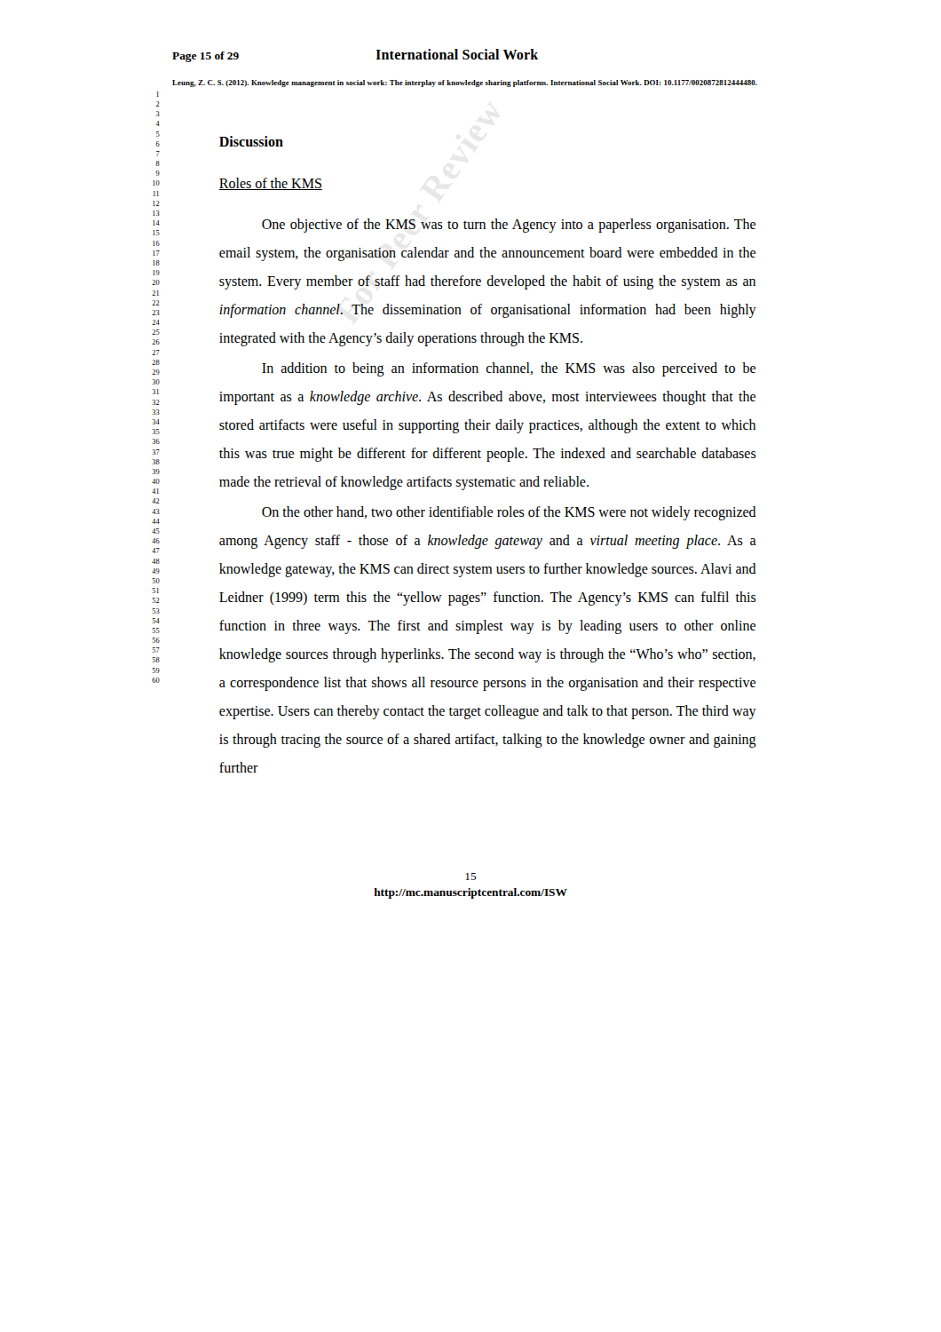Page 15 of 29 International Social Work
Leung, Z. C. S. (2012). Knowledge management in social work: The interplay of knowledge sharing platforms. International Social Work. DOI: 10.1177/0020872812444480.
1
2
3
4
5
6
7
8
9
10
11
12
13
14
15
16
17
18
19
20
21
22
23
24
25
26
27
28
29
30
31
32
33
34
35
36
37
38
39
40
41
42
43
44
45
46
47
48
49
50
51
52
53
54
55
56
57
58
59
60
For Peer Review
Discussion
Roles of the KMS
One objective of the KMS was to turn the Agency into a paperless organisation. The email system, the organisation calendar and the announcement board were embedded in the system. Every member of staff had therefore developed the habit of using the system as an information channel. The dissemination of organisational information had been highly integrated with the Agency’s daily operations through the KMS.
In addition to being an information channel, the KMS was also perceived to be important as a knowledge archive. As described above, most interviewees thought that the stored artifacts were useful in supporting their daily practices, although the extent to which this was true might be different for different people. The indexed and searchable databases made the retrieval of knowledge artifacts systematic and reliable.
On the other hand, two other identifiable roles of the KMS were not widely recognized among Agency staff - those of a knowledge gateway and a virtual meeting place. As a knowledge gateway, the KMS can direct system users to further knowledge sources. Alavi and Leidner (1999) term this the “yellow pages” function. The Agency’s KMS can fulfil this function in three ways. The first and simplest way is by leading users to other online knowledge sources through hyperlinks. The second way is through the “Who’s who” section, a correspondence list that shows all resource persons in the organisation and their respective expertise. Users can thereby contact the target colleague and talk to that person. The third way is through tracing the source of a shared artifact, talking to the knowledge owner and gaining further
15 http://mc.manuscriptcentral.com/ISW